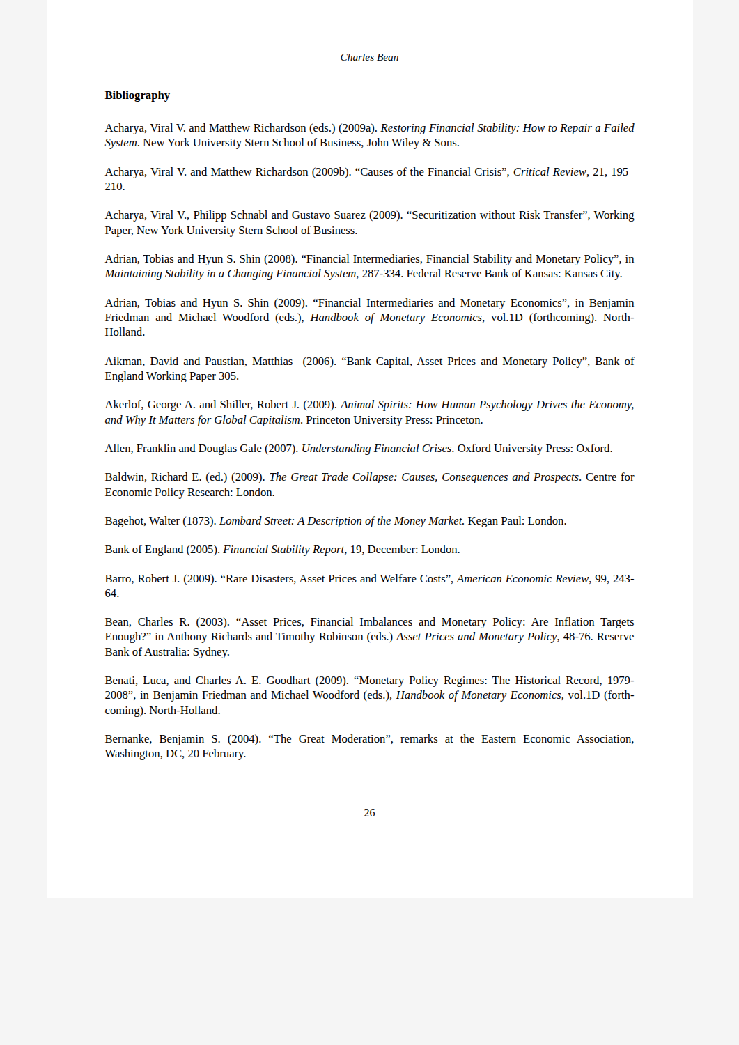Charles Bean
Bibliography
Acharya, Viral V. and Matthew Richardson (eds.) (2009a). Restoring Financial Stability: How to Repair a Failed System. New York University Stern School of Business, John Wiley & Sons.
Acharya, Viral V. and Matthew Richardson (2009b). “Causes of the Financial Crisis”, Critical Review, 21, 195–210.
Acharya, Viral V., Philipp Schnabl and Gustavo Suarez (2009). “Securitization without Risk Transfer”, Working Paper, New York University Stern School of Business.
Adrian, Tobias and Hyun S. Shin (2008). “Financial Intermediaries, Financial Stability and Monetary Policy”, in Maintaining Stability in a Changing Financial System, 287-334. Federal Reserve Bank of Kansas: Kansas City.
Adrian, Tobias and Hyun S. Shin (2009). “Financial Intermediaries and Monetary Economics”, in Benjamin Friedman and Michael Woodford (eds.), Handbook of Monetary Economics, vol.1D (forthcoming). North-Holland.
Aikman, David and Paustian, Matthias (2006). “Bank Capital, Asset Prices and Monetary Policy”, Bank of England Working Paper 305.
Akerlof, George A. and Shiller, Robert J. (2009). Animal Spirits: How Human Psychology Drives the Economy, and Why It Matters for Global Capitalism. Princeton University Press: Princeton.
Allen, Franklin and Douglas Gale (2007). Understanding Financial Crises. Oxford University Press: Oxford.
Baldwin, Richard E. (ed.) (2009). The Great Trade Collapse: Causes, Consequences and Prospects. Centre for Economic Policy Research: London.
Bagehot, Walter (1873). Lombard Street: A Description of the Money Market. Kegan Paul: London.
Bank of England (2005). Financial Stability Report, 19, December: London.
Barro, Robert J. (2009). “Rare Disasters, Asset Prices and Welfare Costs”, American Economic Review, 99, 243-64.
Bean, Charles R. (2003). “Asset Prices, Financial Imbalances and Monetary Policy: Are Inflation Targets Enough?” in Anthony Richards and Timothy Robinson (eds.) Asset Prices and Monetary Policy, 48-76. Reserve Bank of Australia: Sydney.
Benati, Luca, and Charles A. E. Goodhart (2009). “Monetary Policy Regimes: The Historical Record, 1979-2008”, in Benjamin Friedman and Michael Woodford (eds.), Handbook of Monetary Economics, vol.1D (forthcoming). North-Holland.
Bernanke, Benjamin S. (2004). “The Great Moderation”, remarks at the Eastern Economic Association, Washington, DC, 20 February.
26